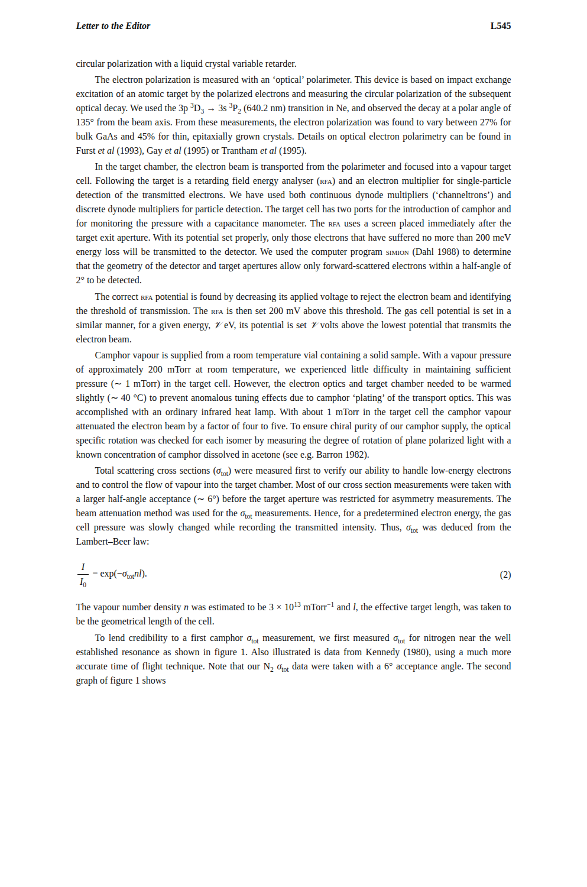Letter to the Editor L545
circular polarization with a liquid crystal variable retarder.
The electron polarization is measured with an ‘optical’ polarimeter. This device is based on impact exchange excitation of an atomic target by the polarized electrons and measuring the circular polarization of the subsequent optical decay. We used the 3p 3D3 → 3s 3P2 (640.2 nm) transition in Ne, and observed the decay at a polar angle of 135° from the beam axis. From these measurements, the electron polarization was found to vary between 27% for bulk GaAs and 45% for thin, epitaxially grown crystals. Details on optical electron polarimetry can be found in Furst et al (1993), Gay et al (1995) or Trantham et al (1995).
In the target chamber, the electron beam is transported from the polarimeter and focused into a vapour target cell. Following the target is a retarding field energy analyser (rfa) and an electron multiplier for single-particle detection of the transmitted electrons. We have used both continuous dynode multipliers (‘channeltrons’) and discrete dynode multipliers for particle detection. The target cell has two ports for the introduction of camphor and for monitoring the pressure with a capacitance manometer. The rfa uses a screen placed immediately after the target exit aperture. With its potential set properly, only those electrons that have suffered no more than 200 meV energy loss will be transmitted to the detector. We used the computer program simion (Dahl 1988) to determine that the geometry of the detector and target apertures allow only forward-scattered electrons within a half-angle of 2° to be detected.
The correct rfa potential is found by decreasing its applied voltage to reject the electron beam and identifying the threshold of transmission. The rfa is then set 200 mV above this threshold. The gas cell potential is set in a similar manner, for a given energy, 𝒱 eV, its potential is set 𝒱 volts above the lowest potential that transmits the electron beam.
Camphor vapour is supplied from a room temperature vial containing a solid sample. With a vapour pressure of approximately 200 mTorr at room temperature, we experienced little difficulty in maintaining sufficient pressure (∼ 1 mTorr) in the target cell. However, the electron optics and target chamber needed to be warmed slightly (∼ 40 °C) to prevent anomalous tuning effects due to camphor ‘plating’ of the transport optics. This was accomplished with an ordinary infrared heat lamp. With about 1 mTorr in the target cell the camphor vapour attenuated the electron beam by a factor of four to five. To ensure chiral purity of our camphor supply, the optical specific rotation was checked for each isomer by measuring the degree of rotation of plane polarized light with a known concentration of camphor dissolved in acetone (see e.g. Barron 1982).
Total scattering cross sections (σtot) were measured first to verify our ability to handle low-energy electrons and to control the flow of vapour into the target chamber. Most of our cross section measurements were taken with a larger half-angle acceptance (∼ 6°) before the target aperture was restricted for asymmetry measurements. The beam attenuation method was used for the σtot measurements. Hence, for a predetermined electron energy, the gas cell pressure was slowly changed while recording the transmitted intensity. Thus, σtot was deduced from the Lambert–Beer law:
II0 = exp(−σtotnl). (2)
The vapour number density n was estimated to be 3 × 1013 mTorr−1 and l, the effective target length, was taken to be the geometrical length of the cell.
To lend credibility to a first camphor σtot measurement, we first measured σtot for nitrogen near the well established resonance as shown in figure 1. Also illustrated is data from Kennedy (1980), using a much more accurate time of flight technique. Note that our N2 σtot data were taken with a 6° acceptance angle. The second graph of figure 1 shows